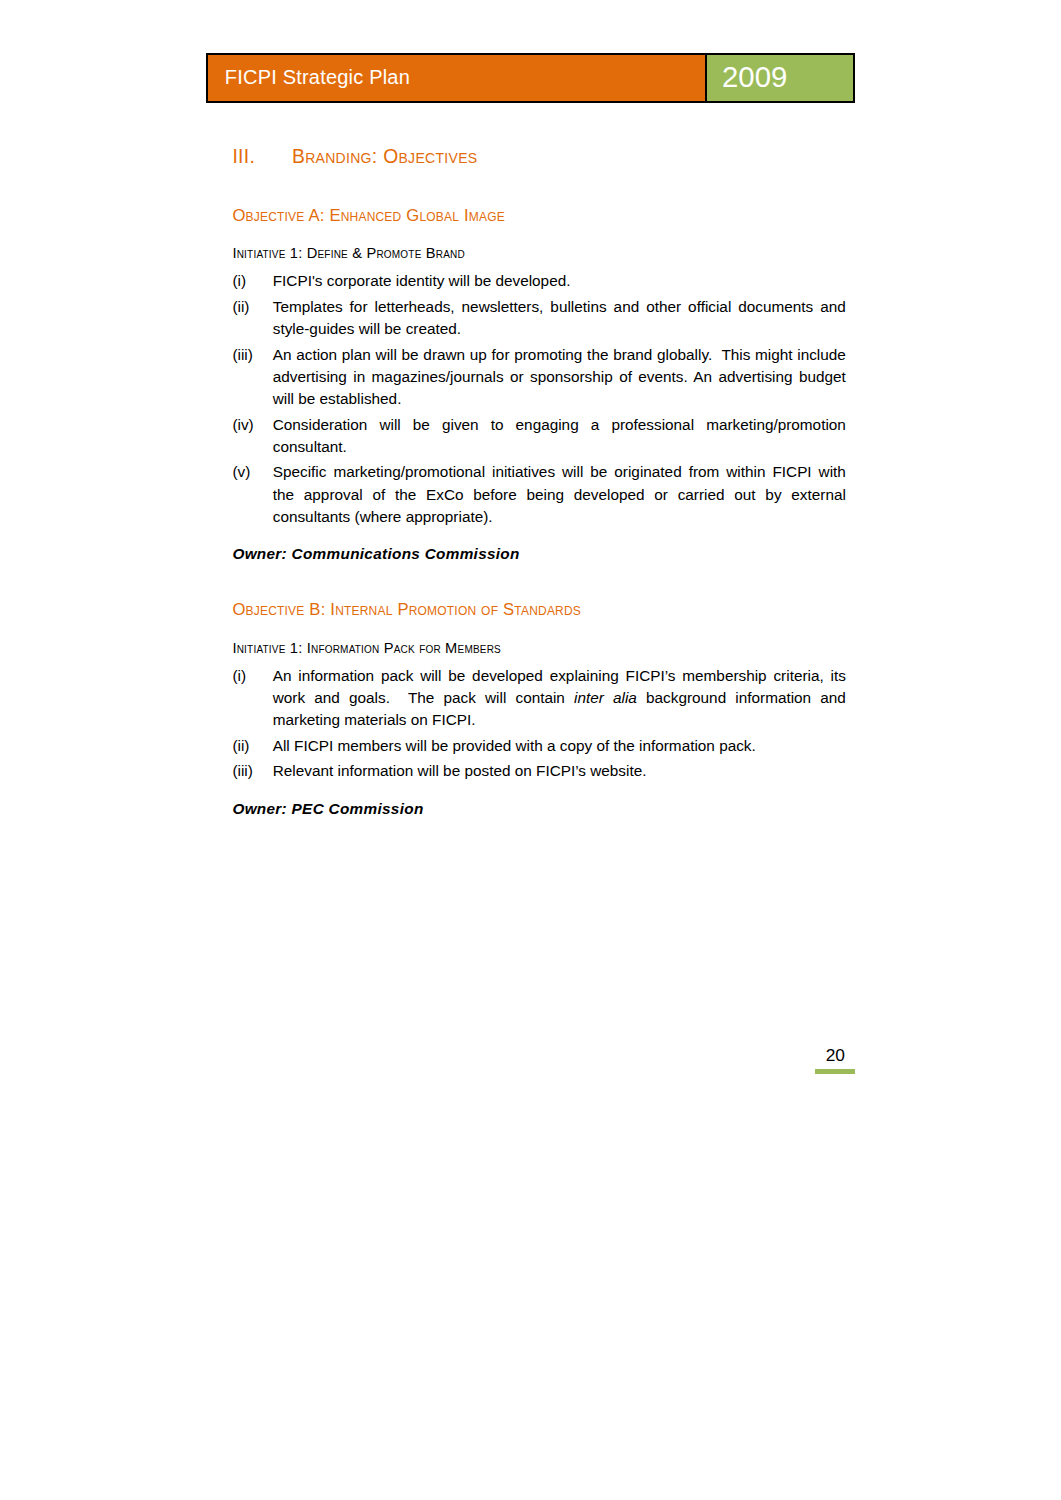FICPI Strategic Plan
2009
III. Branding: Objectives
Objective A: Enhanced Global Image
Initiative 1: Define & Promote Brand
(i) FICPI's corporate identity will be developed.
(ii) Templates for letterheads, newsletters, bulletins and other official documents and style-guides will be created.
(iii) An action plan will be drawn up for promoting the brand globally. This might include advertising in magazines/journals or sponsorship of events. An advertising budget will be established.
(iv) Consideration will be given to engaging a professional marketing/promotion consultant.
(v) Specific marketing/promotional initiatives will be originated from within FICPI with the approval of the ExCo before being developed or carried out by external consultants (where appropriate).
Owner: Communications Commission
Objective B: Internal Promotion of Standards
Initiative 1: Information Pack for Members
(i) An information pack will be developed explaining FICPI’s membership criteria, its work and goals. The pack will contain inter alia background information and marketing materials on FICPI.
(ii) All FICPI members will be provided with a copy of the information pack.
(iii) Relevant information will be posted on FICPI’s website.
Owner: PEC Commission
20